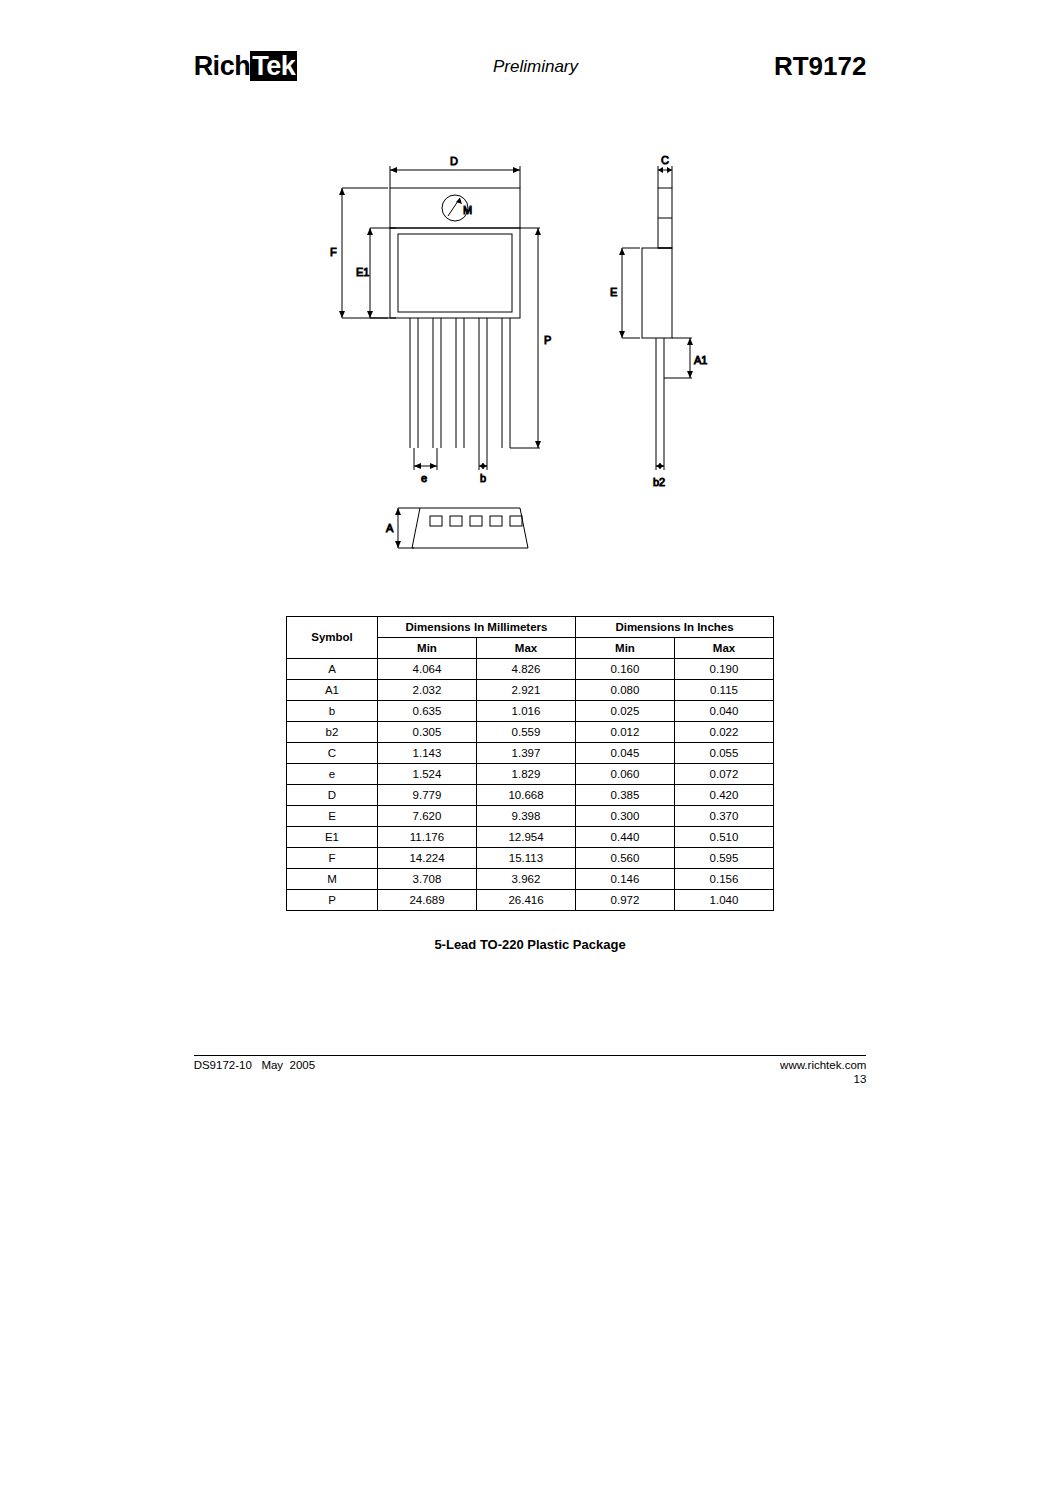RichTek
Preliminary
RT9172
M D F E1 P e b C E A1 b2 A
| Symbol | Dimensions In Millimeters | Dimensions In Inches |
| --- | --- | --- |
| Min | Max | Min | Max |
| A | 4.064 | 4.826 | 0.160 | 0.190 |
| A1 | 2.032 | 2.921 | 0.080 | 0.115 |
| b | 0.635 | 1.016 | 0.025 | 0.040 |
| b2 | 0.305 | 0.559 | 0.012 | 0.022 |
| C | 1.143 | 1.397 | 0.045 | 0.055 |
| e | 1.524 | 1.829 | 0.060 | 0.072 |
| D | 9.779 | 10.668 | 0.385 | 0.420 |
| E | 7.620 | 9.398 | 0.300 | 0.370 |
| E1 | 11.176 | 12.954 | 0.440 | 0.510 |
| F | 14.224 | 15.113 | 0.560 | 0.595 |
| M | 3.708 | 3.962 | 0.146 | 0.156 |
| P | 24.689 | 26.416 | 0.972 | 1.040 |
5-Lead TO-220 Plastic Package
DS9172-10 May 2005
www.richtek.com
13